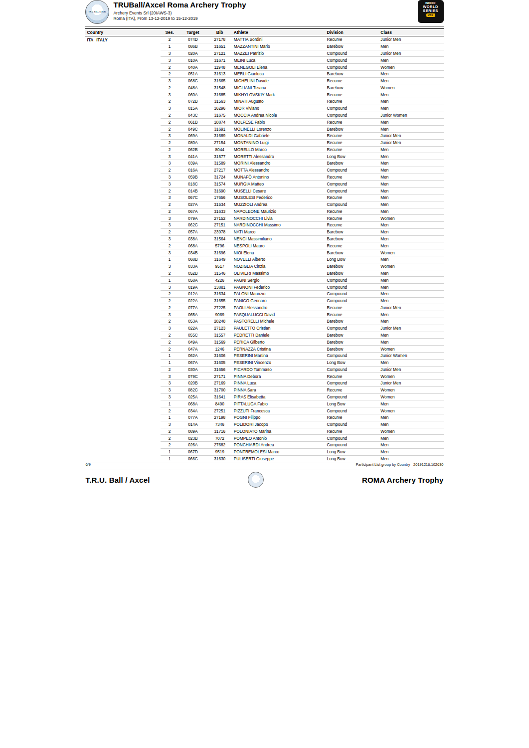TRUBall/Axcel Roma Archery Trophy
Archery Events Srl (20IAWS-3)
Roma (ITA), From 13-12-2019 to 15-12-2019
INDOOR
WORLD
SERIES
250
| Country | Ses. | Target | Bib | Athlete | Division | Class |
| --- | --- | --- | --- | --- | --- | --- |
| ITA ITALY | 2 | 074D | 27178 | MATTIA Sordini | Recurve | Junior Men |
| 1 | 086B | 31651 | MAZZANTINI Mario | Barebow | Men |
| 3 | 020A | 27121 | MAZZEI Patrizio | Compound | Junior Men |
| 3 | 010A | 31671 | MEINI Luca | Compound | Men |
| 2 | 040A | 11948 | MENEGOLI Elena | Compound | Women |
| 2 | 051A | 31613 | MERLI Gianluca | Barebow | Men |
| 3 | 068C | 31665 | MICHELINI Davide | Recurve | Men |
| 2 | 048A | 31548 | MIGLIANI Tiziana | Barebow | Women |
| 3 | 060A | 31685 | MIKHYLOVSKIY Mark | Recurve | Men |
| 2 | 072B | 31563 | MINATI Augusto | Recurve | Men |
| 3 | 015A | 16296 | MIOR Viviano | Compound | Men |
| 2 | 043C | 31675 | MOCCIA Andrea Nicole | Compound | Junior Women |
| 2 | 061B | 18874 | MOLFESE Fabio | Recurve | Men |
| 2 | 049C | 31691 | MOLINELLI Lorenzo | Barebow | Men |
| 3 | 069A | 31689 | MONALDI Gabriele | Recurve | Junior Men |
| 2 | 080A | 27154 | MONTANINO Luigi | Recurve | Junior Men |
| 2 | 062B | 8044 | MORELLO Marco | Recurve | Men |
| 3 | 041A | 31577 | MORETTI Alessandro | Long Bow | Men |
| 3 | 039A | 31589 | MORINI Alessandro | Barebow | Men |
| 2 | 016A | 27217 | MOTTA Alessandro | Compound | Men |
| 3 | 059B | 31724 | MUNAFÒ Antonino | Recurve | Men |
| 3 | 018C | 31574 | MURGIA Matteo | Compound | Men |
| 2 | 014B | 31690 | MUSELLI Cesare | Compound | Men |
| 3 | 067C | 17656 | MUSOLESI Federico | Recurve | Men |
| 2 | 027A | 31534 | MUZZIOLI Andrea | Compound | Men |
| 2 | 067A | 31633 | NAPOLEONE Maurizio | Recurve | Men |
| 3 | 079A | 27152 | NARDINOCCHI Livia | Recurve | Women |
| 3 | 062C | 27151 | NARDINOCCHI Massimo | Recurve | Men |
| 2 | 057A | 23978 | NATI Marco | Barebow | Men |
| 3 | 038A | 31564 | NENCI Massimiliano | Barebow | Men |
| 2 | 068A | 5796 | NESPOLI Mauro | Recurve | Men |
| 3 | 034B | 31696 | NIOI Elena | Barebow | Women |
| 1 | 068B | 31649 | NOVELLI Alberto | Long Bow | Men |
| 3 | 033A | 9517 | NOZIGLIA Cinzia | Barebow | Women |
| 2 | 052B | 31546 | OLIVIERI Massimo | Barebow | Men |
| 1 | 058A | 4226 | PAGNI Sergio | Compound | Men |
| 3 | 019A | 13881 | PAGNONI Federico | Compound | Men |
| 2 | 012A | 31634 | PALONI Maurizio | Compound | Men |
| 2 | 022A | 31655 | PANICO Gennaro | Compound | Men |
| 2 | 077A | 27225 | PAOLI Alessandro | Recurve | Junior Men |
| 3 | 065A | 9069 | PASQUALUCCI David | Recurve | Men |
| 2 | 053A | 28248 | PASTORELLI Michele | Barebow | Men |
| 3 | 022A | 27123 | PAULETTO Cristian | Compound | Junior Men |
| 2 | 055C | 31557 | PEDRETTI Daniele | Barebow | Men |
| 2 | 049A | 31569 | PERICA Gilberto | Barebow | Men |
| 2 | 047A | 1246 | PERNAZZA Cristina | Barebow | Women |
| 1 | 062A | 31606 | PESERINI Martina | Compound | Junior Women |
| 1 | 067A | 31605 | PESERINI Vincenzo | Long Bow | Men |
| 2 | 030A | 31656 | PICARDO Tommaso | Compound | Junior Men |
| 3 | 079C | 27171 | PINNA Debora | Recurve | Women |
| 3 | 020B | 27169 | PINNA Luca | Compound | Junior Men |
| 3 | 082C | 31700 | PINNA Sara | Recurve | Women |
| 3 | 025A | 31641 | PIRAS Elisabetta | Compound | Women |
| 1 | 068A | 8490 | PITTALUGA Fabio | Long Bow | Men |
| 2 | 034A | 27251 | PIZZUTI Francesca | Compound | Women |
| 1 | 077A | 27198 | POGNI Filippo | Recurve | Men |
| 3 | 014A | 7346 | POLIDORI Jacopo | Compound | Men |
| 2 | 089A | 31716 | POLONIATO Marina | Recurve | Women |
| 2 | 023B | 7072 | POMPEO Antonio | Compound | Men |
| 2 | 026A | 27682 | PONCHIARDI Andrea | Compound | Men |
| 1 | 067D | 9519 | PONTREMOLESI Marco | Long Bow | Men |
| 1 | 066C | 31630 | PULISERTI Giuseppe | Long Bow | Men |
6/9 Participant List group by Country - 20191216.102630
T.R.U. Ball / Axcel
ROMA Archery Trophy